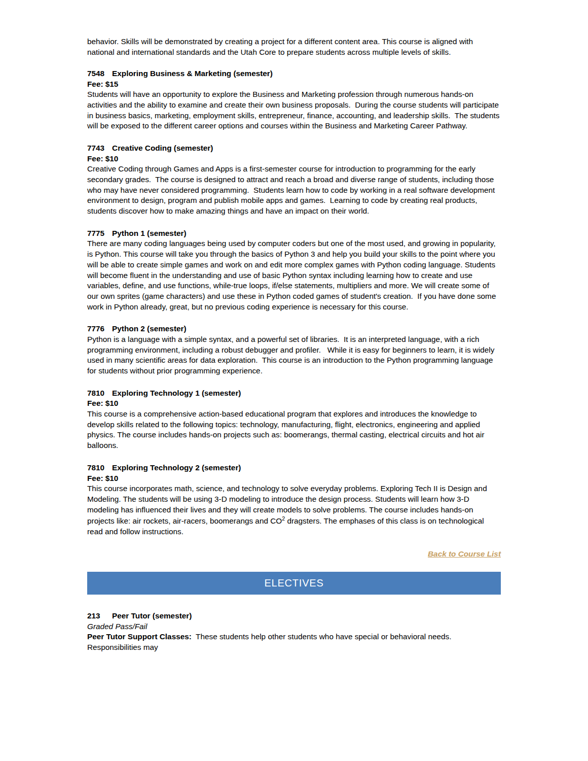behavior. Skills will be demonstrated by creating a project for a different content area. This course is aligned with national and international standards and the Utah Core to prepare students across multiple levels of skills.
7548 Exploring Business & Marketing (semester)
Fee: $15
Students will have an opportunity to explore the Business and Marketing profession through numerous hands-on activities and the ability to examine and create their own business proposals. During the course students will participate in business basics, marketing, employment skills, entrepreneur, finance, accounting, and leadership skills. The students will be exposed to the different career options and courses within the Business and Marketing Career Pathway.
7743 Creative Coding (semester)
Fee: $10
Creative Coding through Games and Apps is a first-semester course for introduction to programming for the early secondary grades. The course is designed to attract and reach a broad and diverse range of students, including those who may have never considered programming. Students learn how to code by working in a real software development environment to design, program and publish mobile apps and games. Learning to code by creating real products, students discover how to make amazing things and have an impact on their world.
7775 Python 1 (semester)
There are many coding languages being used by computer coders but one of the most used, and growing in popularity, is Python. This course will take you through the basics of Python 3 and help you build your skills to the point where you will be able to create simple games and work on and edit more complex games with Python coding language. Students will become fluent in the understanding and use of basic Python syntax including learning how to create and use variables, define, and use functions, while-true loops, if/else statements, multipliers and more. We will create some of our own sprites (game characters) and use these in Python coded games of student's creation. If you have done some work in Python already, great, but no previous coding experience is necessary for this course.
7776 Python 2 (semester)
Python is a language with a simple syntax, and a powerful set of libraries. It is an interpreted language, with a rich programming environment, including a robust debugger and profiler. While it is easy for beginners to learn, it is widely used in many scientific areas for data exploration. This course is an introduction to the Python programming language for students without prior programming experience.
7810 Exploring Technology 1 (semester)
Fee: $10
This course is a comprehensive action-based educational program that explores and introduces the knowledge to develop skills related to the following topics: technology, manufacturing, flight, electronics, engineering and applied physics. The course includes hands-on projects such as: boomerangs, thermal casting, electrical circuits and hot air balloons.
7810 Exploring Technology 2 (semester)
Fee: $10
This course incorporates math, science, and technology to solve everyday problems. Exploring Tech II is Design and Modeling. The students will be using 3-D modeling to introduce the design process. Students will learn how 3-D modeling has influenced their lives and they will create models to solve problems. The course includes hands-on projects like: air rockets, air-racers, boomerangs and CO2 dragsters. The emphases of this class is on technological read and follow instructions.
Back to Course List
ELECTIVES
213 Peer Tutor (semester)
Graded Pass/Fail
Peer Tutor Support Classes: These students help other students who have special or behavioral needs. Responsibilities may